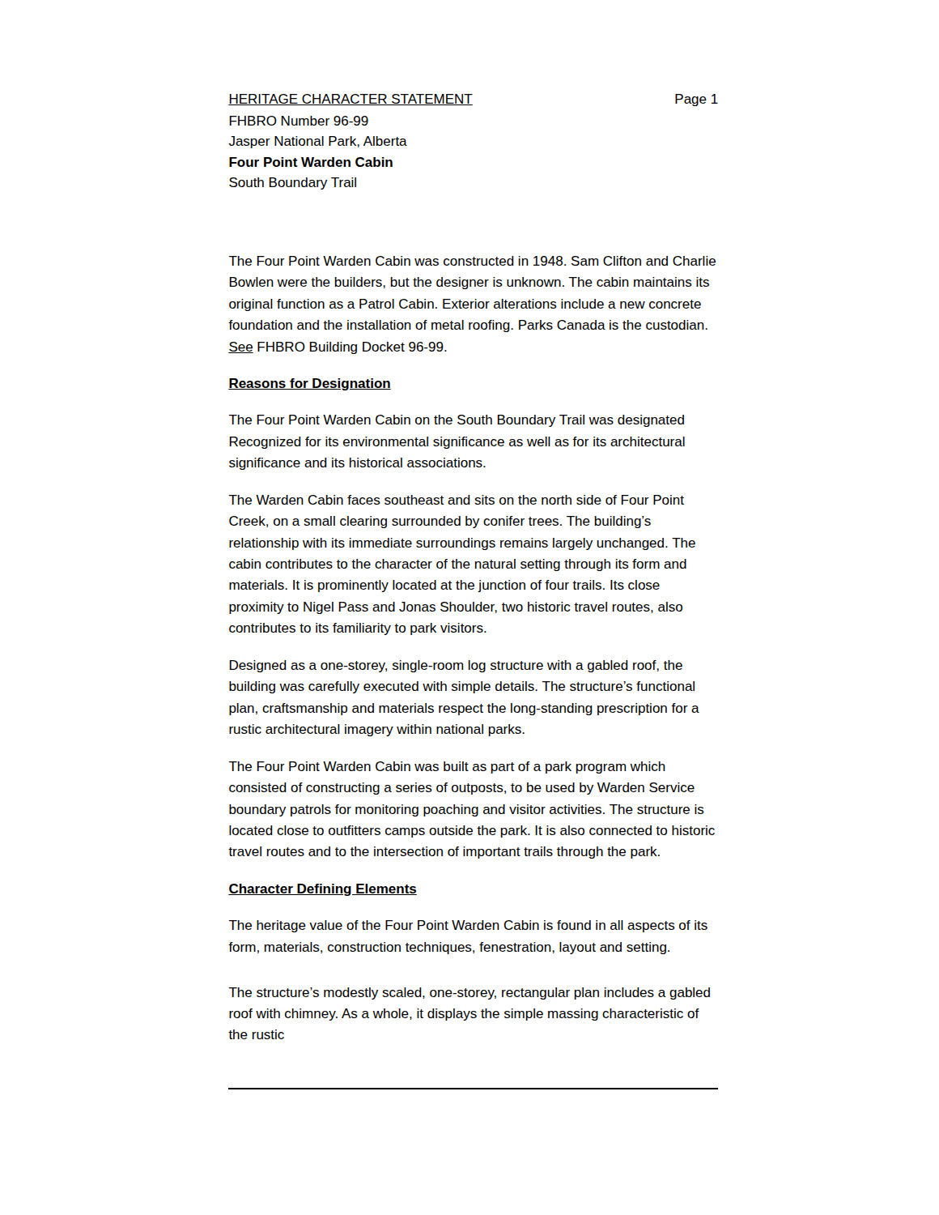HERITAGE CHARACTER STATEMENT Page 1
FHBRO Number 96-99
Jasper National Park, Alberta
Four Point Warden Cabin
South Boundary Trail
The Four Point Warden Cabin was constructed in 1948. Sam Clifton and Charlie Bowlen were the builders, but the designer is unknown. The cabin maintains its original function as a Patrol Cabin. Exterior alterations include a new concrete foundation and the installation of metal roofing. Parks Canada is the custodian. See FHBRO Building Docket 96-99.
Reasons for Designation
The Four Point Warden Cabin on the South Boundary Trail was designated Recognized for its environmental significance as well as for its architectural significance and its historical associations.
The Warden Cabin faces southeast and sits on the north side of Four Point Creek, on a small clearing surrounded by conifer trees. The building’s relationship with its immediate surroundings remains largely unchanged. The cabin contributes to the character of the natural setting through its form and materials. It is prominently located at the junction of four trails. Its close proximity to Nigel Pass and Jonas Shoulder, two historic travel routes, also contributes to its familiarity to park visitors.
Designed as a one-storey, single-room log structure with a gabled roof, the building was carefully executed with simple details. The structure’s functional plan, craftsmanship and materials respect the long-standing prescription for a rustic architectural imagery within national parks.
The Four Point Warden Cabin was built as part of a park program which consisted of constructing a series of outposts, to be used by Warden Service boundary patrols for monitoring poaching and visitor activities. The structure is located close to outfitters camps outside the park. It is also connected to historic travel routes and to the intersection of important trails through the park.
Character Defining Elements
The heritage value of the Four Point Warden Cabin is found in all aspects of its form, materials, construction techniques, fenestration, layout and setting.
The structure’s modestly scaled, one-storey, rectangular plan includes a gabled roof with chimney. As a whole, it displays the simple massing characteristic of the rustic